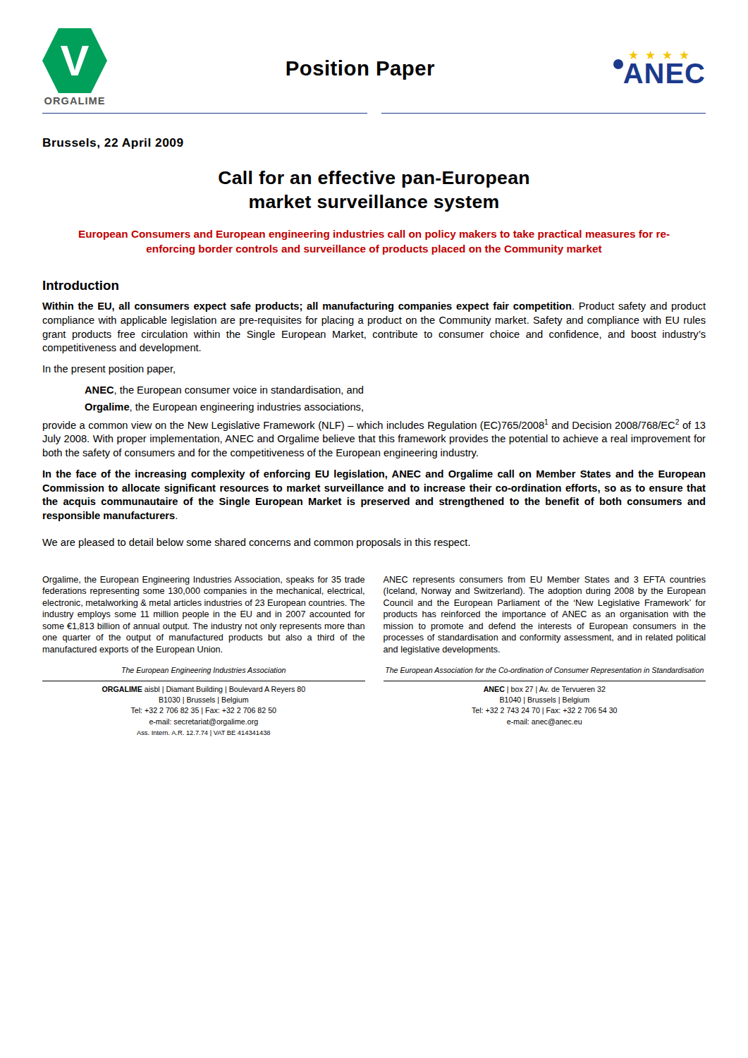V
ORGALIME
Position Paper
★ ★ ★ ★
ANEC
Brussels, 22 April 2009
Call for an effective pan-European
market surveillance system
European Consumers and European engineering industries call on policy makers to take practical measures for re-enforcing border controls and surveillance of products placed on the Community market
Introduction
Within the EU, all consumers expect safe products; all manufacturing companies expect fair competition. Product safety and product compliance with applicable legislation are pre-requisites for placing a product on the Community market. Safety and compliance with EU rules grant products free circulation within the Single European Market, contribute to consumer choice and confidence, and boost industry’s competitiveness and development.
In the present position paper,
ANEC, the European consumer voice in standardisation, and
Orgalime, the European engineering industries associations,
provide a common view on the New Legislative Framework (NLF) – which includes Regulation (EC)765/20081 and Decision 2008/768/EC2 of 13 July 2008. With proper implementation, ANEC and Orgalime believe that this framework provides the potential to achieve a real improvement for both the safety of consumers and for the competitiveness of the European engineering industry.
In the face of the increasing complexity of enforcing EU legislation, ANEC and Orgalime call on Member States and the European Commission to allocate significant resources to market surveillance and to increase their co-ordination efforts, so as to ensure that the acquis communautaire of the Single European Market is preserved and strengthened to the benefit of both consumers and responsible manufacturers.
We are pleased to detail below some shared concerns and common proposals in this respect.
Orgalime, the European Engineering Industries Association, speaks for 35 trade federations representing some 130,000 companies in the mechanical, electrical, electronic, metalworking & metal articles industries of 23 European countries. The industry employs some 11 million people in the EU and in 2007 accounted for some €1,813 billion of annual output. The industry not only represents more than one quarter of the output of manufactured products but also a third of the manufactured exports of the European Union.
ANEC represents consumers from EU Member States and 3 EFTA countries (Iceland, Norway and Switzerland). The adoption during 2008 by the European Council and the European Parliament of the ‘New Legislative Framework’ for products has reinforced the importance of ANEC as an organisation with the mission to promote and defend the interests of European consumers in the processes of standardisation and conformity assessment, and in related political and legislative developments.
The European Engineering Industries Association
ORGALIME aisbl | Diamant Building | Boulevard A Reyers 80
B1030 | Brussels | Belgium
Tel: +32 2 706 82 35 | Fax: +32 2 706 82 50
e-mail: secretariat@orgalime.org
Ass. Intern. A.R. 12.7.74 | VAT BE 414341438
The European Association for the Co-ordination of Consumer Representation in Standardisation
ANEC | box 27 | Av. de Tervueren 32
B1040 | Brussels | Belgium
Tel: +32 2 743 24 70 | Fax: +32 2 706 54 30
e-mail: anec@anec.eu